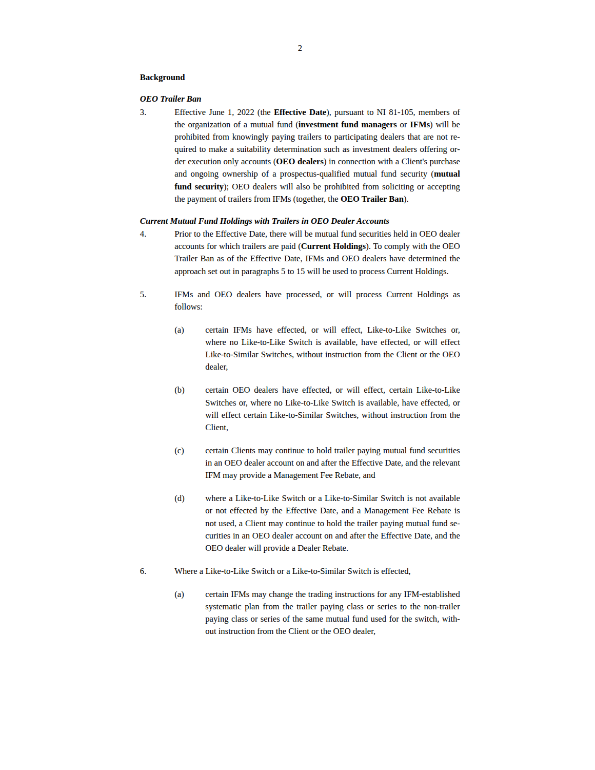2
Background
OEO Trailer Ban
3.
Effective June 1, 2022 (the Effective Date), pursuant to NI 81-105, members of the organization of a mutual fund (investment fund managers or IFMs) will be prohibited from knowingly paying trailers to participating dealers that are not required to make a suitability determination such as investment dealers offering order execution only accounts (OEO dealers) in connection with a Client's purchase and ongoing ownership of a prospectus-qualified mutual fund security (mutual fund security); OEO dealers will also be prohibited from soliciting or accepting the payment of trailers from IFMs (together, the OEO Trailer Ban).
Current Mutual Fund Holdings with Trailers in OEO Dealer Accounts
4.
Prior to the Effective Date, there will be mutual fund securities held in OEO dealer accounts for which trailers are paid (Current Holdings). To comply with the OEO Trailer Ban as of the Effective Date, IFMs and OEO dealers have determined the approach set out in paragraphs 5 to 15 will be used to process Current Holdings.
5.
IFMs and OEO dealers have processed, or will process Current Holdings as follows:
(a)
certain IFMs have effected, or will effect, Like-to-Like Switches or, where no Like-to-Like Switch is available, have effected, or will effect Like-to-Similar Switches, without instruction from the Client or the OEO dealer,
(b)
certain OEO dealers have effected, or will effect, certain Like-to-Like Switches or, where no Like-to-Like Switch is available, have effected, or will effect certain Like-to-Similar Switches, without instruction from the Client,
(c)
certain Clients may continue to hold trailer paying mutual fund securities in an OEO dealer account on and after the Effective Date, and the relevant IFM may provide a Management Fee Rebate, and
(d)
where a Like-to-Like Switch or a Like-to-Similar Switch is not available or not effected by the Effective Date, and a Management Fee Rebate is not used, a Client may continue to hold the trailer paying mutual fund securities in an OEO dealer account on and after the Effective Date, and the OEO dealer will provide a Dealer Rebate.
6.
Where a Like-to-Like Switch or a Like-to-Similar Switch is effected,
(a)
certain IFMs may change the trading instructions for any IFM-established systematic plan from the trailer paying class or series to the non-trailer paying class or series of the same mutual fund used for the switch, without instruction from the Client or the OEO dealer,